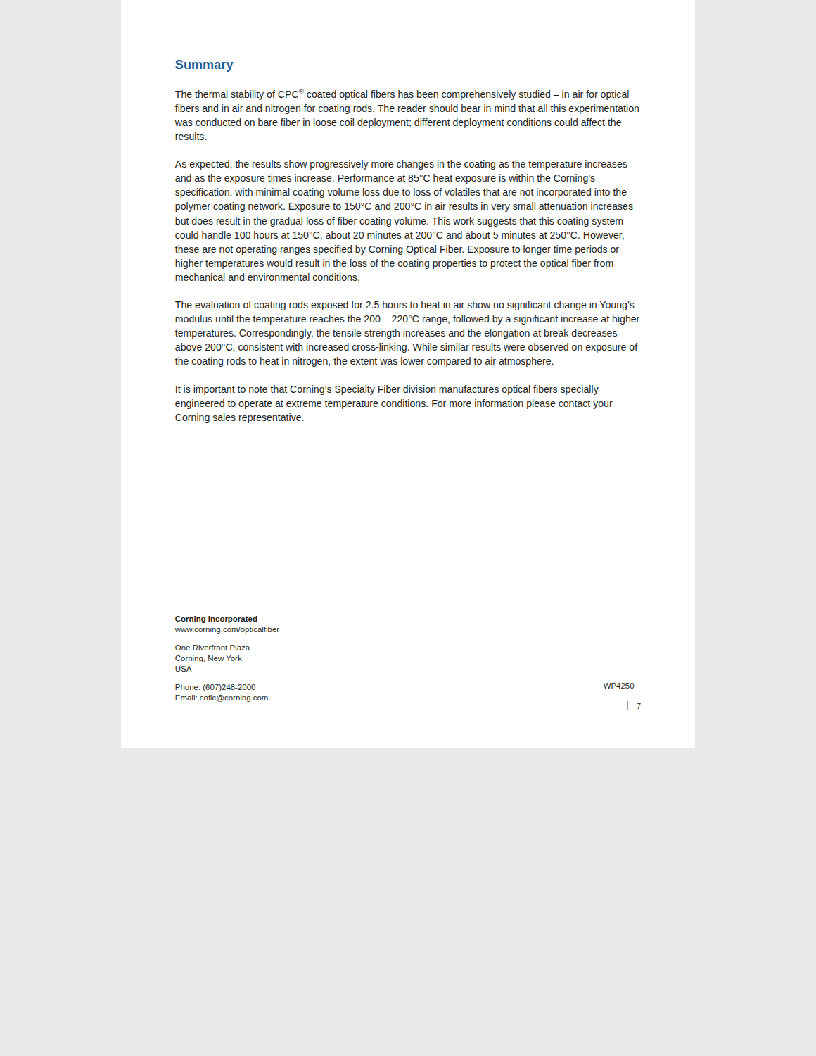Summary
The thermal stability of CPC® coated optical fibers has been comprehensively studied – in air for optical fibers and in air and nitrogen for coating rods. The reader should bear in mind that all this experimentation was conducted on bare fiber in loose coil deployment; different deployment conditions could affect the results.
As expected, the results show progressively more changes in the coating as the temperature increases and as the exposure times increase. Performance at 85°C heat exposure is within the Corning’s specification, with minimal coating volume loss due to loss of volatiles that are not incorporated into the polymer coating network. Exposure to 150°C and 200°C in air results in very small attenuation increases but does result in the gradual loss of fiber coating volume. This work suggests that this coating system could handle 100 hours at 150°C, about 20 minutes at 200°C and about 5 minutes at 250°C. However, these are not operating ranges specified by Corning Optical Fiber. Exposure to longer time periods or higher temperatures would result in the loss of the coating properties to protect the optical fiber from mechanical and environmental conditions.
The evaluation of coating rods exposed for 2.5 hours to heat in air show no significant change in Young’s modulus until the temperature reaches the 200 – 220°C range, followed by a significant increase at higher temperatures. Correspondingly, the tensile strength increases and the elongation at break decreases above 200°C, consistent with increased cross-linking. While similar results were observed on exposure of the coating rods to heat in nitrogen, the extent was lower compared to air atmosphere.
It is important to note that Corning’s Specialty Fiber division manufactures optical fibers specially engineered to operate at extreme temperature conditions. For more information please contact your Corning sales representative.
Corning Incorporated
www.corning.com/opticalfiber
One Riverfront Plaza
Corning, New York
USA
Phone: (607)248-2000
Email: cofic@corning.com
WP4250
7